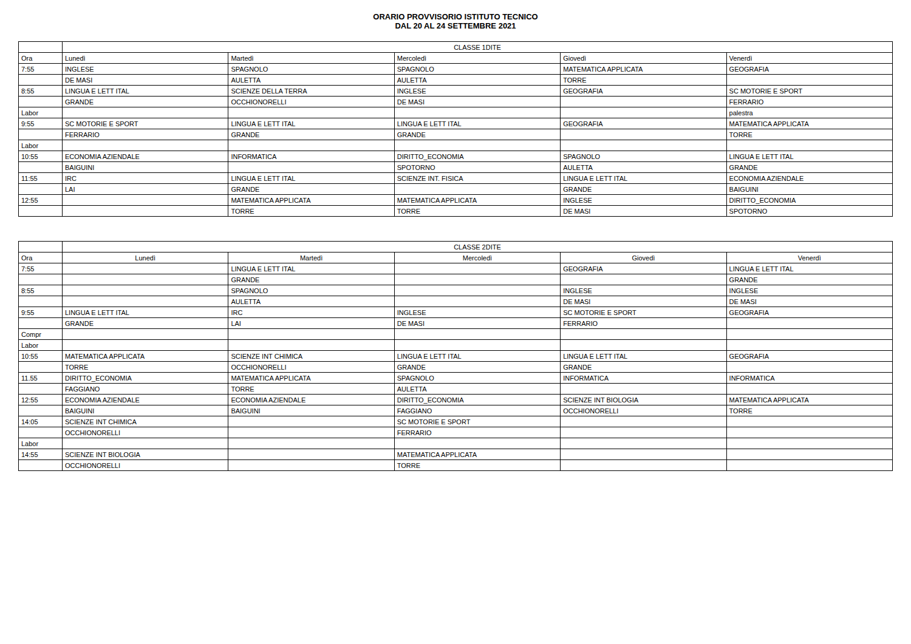ORARIO PROVVISORIO ISTITUTO TECNICO
DAL 20 AL 24 SETTEMBRE 2021
| | CLASSE 1DITE |
| Ora | Lunedì | Martedì | Mercoledì | Giovedì | Venerdì |
| 7:55 | INGLESE | SPAGNOLO | SPAGNOLO | MATEMATICA APPLICATA | GEOGRAFIA |
| | DE MASI | AULETTA | AULETTA | TORRE | |
| 8:55 | LINGUA E LETT ITAL | SCIENZE DELLA TERRA | INGLESE | GEOGRAFIA | SC MOTORIE E SPORT |
| | GRANDE | OCCHIONORELLI | DE MASI | | FERRARIO |
| Labor | | | | | palestra |
| 9:55 | SC MOTORIE E SPORT | LINGUA E LETT ITAL | LINGUA E LETT ITAL | GEOGRAFIA | MATEMATICA APPLICATA |
| | FERRARIO | GRANDE | GRANDE | | TORRE |
| Labor | | | | | |
| 10:55 | ECONOMIA AZIENDALE | INFORMATICA | DIRITTO_ECONOMIA | SPAGNOLO | LINGUA E LETT ITAL |
| | BAIGUINI | | SPOTORNO | AULETTA | GRANDE |
| 11:55 | IRC | LINGUA E LETT ITAL | SCIENZE INT. FISICA | LINGUA E LETT ITAL | ECONOMIA AZIENDALE |
| | LAI | GRANDE | | GRANDE | BAIGUINI |
| 12:55 | | MATEMATICA APPLICATA | MATEMATICA APPLICATA | INGLESE | DIRITTO_ECONOMIA |
| | | TORRE | TORRE | DE MASI | SPOTORNO |
| | CLASSE 2DITE |
| Ora | Lunedì | Martedì | Mercoledì | Giovedì | Venerdì |
| 7:55 | | LINGUA E LETT ITAL | | GEOGRAFIA | LINGUA E LETT ITAL |
| | | GRANDE | | | GRANDE |
| 8:55 | | SPAGNOLO | | INGLESE | INGLESE |
| | | AULETTA | | DE MASI | DE MASI |
| 9:55 | LINGUA E LETT ITAL | IRC | INGLESE | SC MOTORIE E SPORT | GEOGRAFIA |
| | GRANDE | LAI | DE MASI | FERRARIO | |
| Compr | | | | | |
| Labor | | | | | |
| 10:55 | MATEMATICA APPLICATA | SCIENZE INT CHIMICA | LINGUA E LETT ITAL | LINGUA E LETT ITAL | GEOGRAFIA |
| | TORRE | OCCHIONORELLI | GRANDE | GRANDE | |
| 11.55 | DIRITTO_ECONOMIA | MATEMATICA APPLICATA | SPAGNOLO | INFORMATICA | INFORMATICA |
| | FAGGIANO | TORRE | AULETTA | | |
| 12:55 | ECONOMIA AZIENDALE | ECONOMIA AZIENDALE | DIRITTO_ECONOMIA | SCIENZE INT BIOLOGIA | MATEMATICA APPLICATA |
| | BAIGUINI | BAIGUINI | FAGGIANO | OCCHIONORELLI | TORRE |
| 14:05 | SCIENZE INT CHIMICA | | SC MOTORIE E SPORT | | |
| | OCCHIONORELLI | | FERRARIO | | |
| Labor | | | | | |
| 14:55 | SCIENZE INT BIOLOGIA | | MATEMATICA APPLICATA | | |
| | OCCHIONORELLI | | TORRE | | |